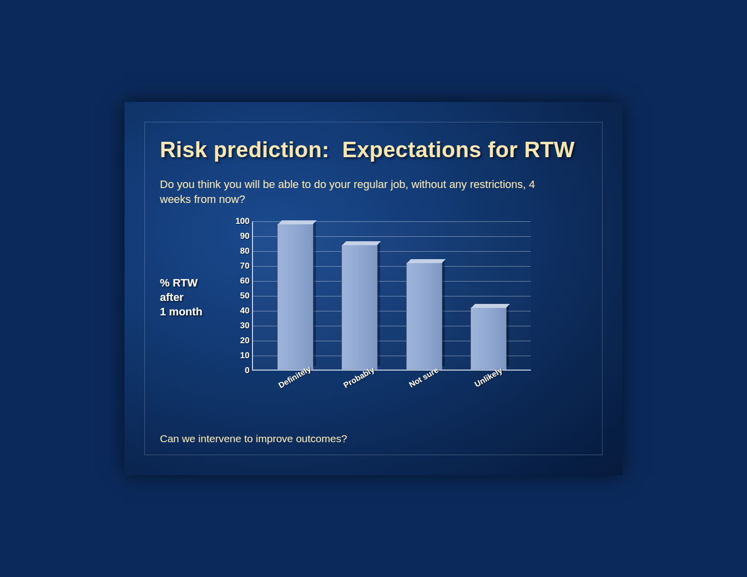Risk prediction: Expectations for RTW
Do you think you will be able to do your regular job, without any restrictions, 4 weeks from now?
% RTW
after
1 month
100 90 80 70 60 50 40 30 20 10 0
Definitely Probably Not sure Unlikely
Can we intervene to improve outcomes?